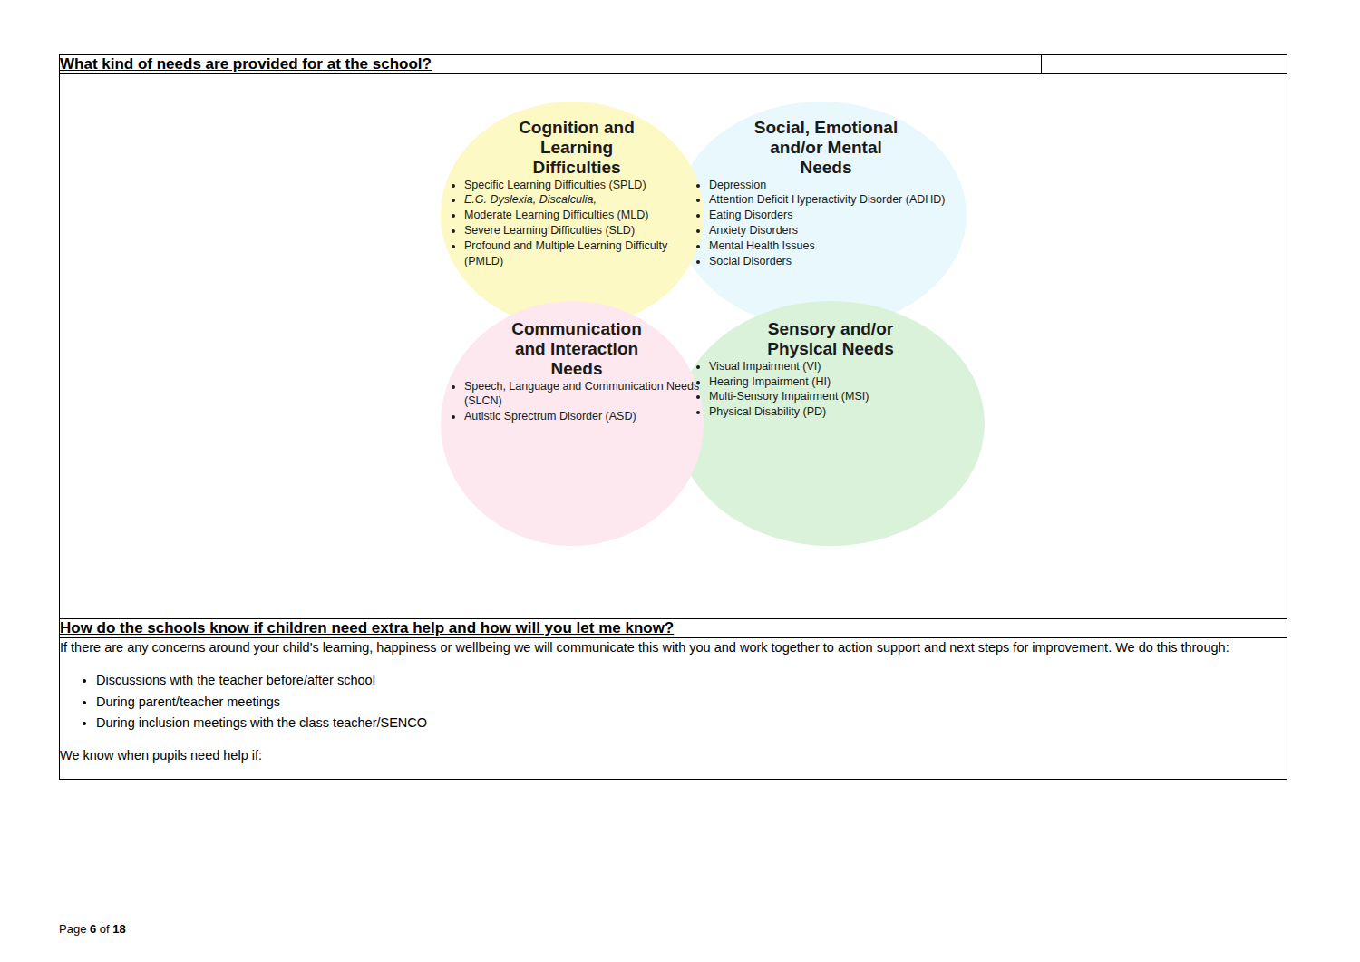| What kind of needs are provided for at the school? | |
| Cognition and Learning Difficulties Specific Learning Difficulties (SPLD) E.G. Dyslexia, Discalculia, Moderate Learning Difficulties (MLD) Severe Learning Difficulties (SLD) Profound and Multiple Learning Difficulty (PMLD) Social, Emotional and/or Mental Needs Depression Attention Deficit Hyperactivity Disorder (ADHD) Eating Disorders Anxiety Disorders Mental Health Issues Social Disorders Communication and Interaction Needs Speech, Language and Communication Needs (SLCN) Autistic Sprectrum Disorder (ASD) Sensory and/or Physical Needs Visual Impairment (VI) Hearing Impairment (HI) Multi-Sensory Impairment (MSI) Physical Disability (PD) |
| How do the schools know if children need extra help and how will you let me know? |
| If there are any concerns around your child's learning, happiness or wellbeing we will communicate this with you and work together to action support and next steps for improvement. We do this through: Discussions with the teacher before/after school During parent/teacher meetings During inclusion meetings with the class teacher/SENCO We know when pupils need help if: |
Page 6 of 18